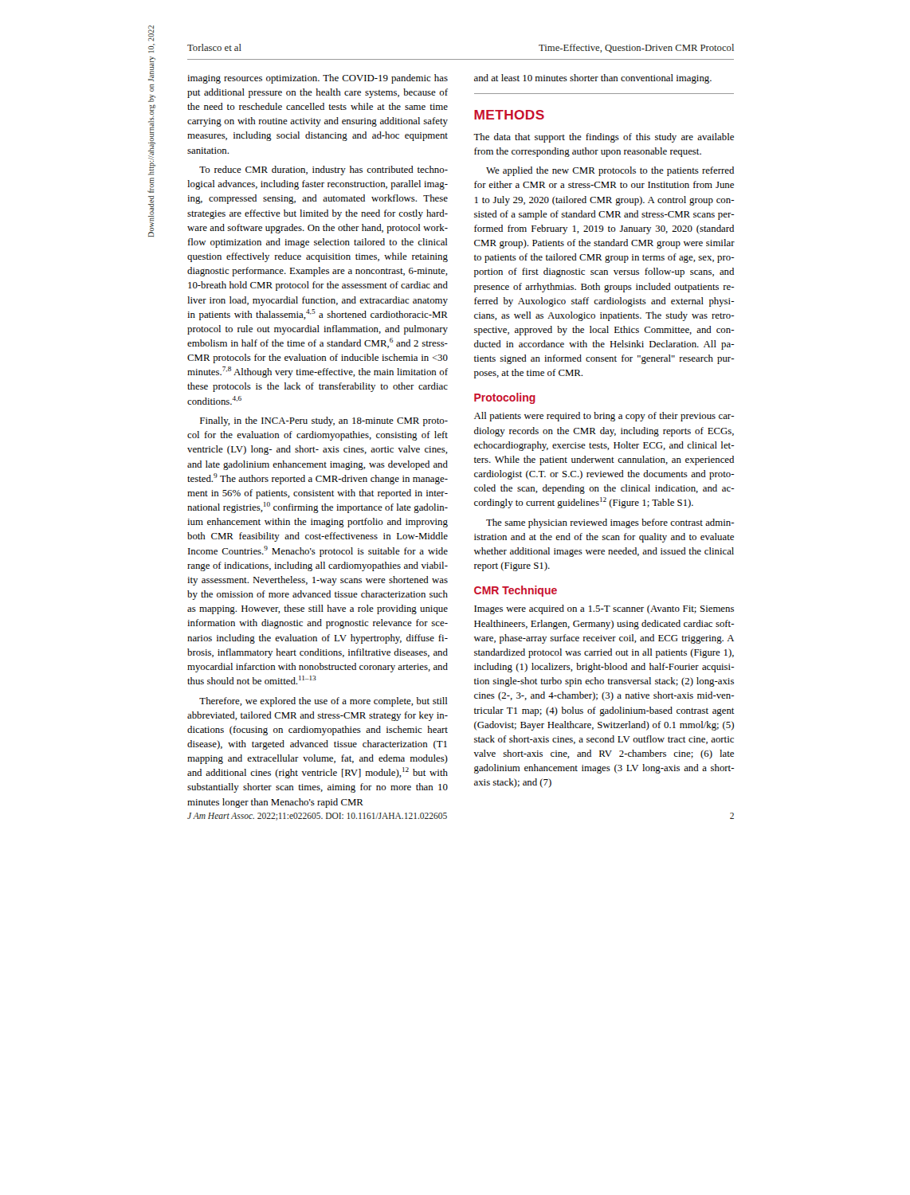Torlasco et al
Time-Effective, Question-Driven CMR Protocol
Downloaded from http://ahajournals.org by on January 10, 2022
imaging resources optimization. The COVID-19 pandemic has put additional pressure on the health care systems, because of the need to reschedule cancelled tests while at the same time carrying on with routine activity and ensuring additional safety measures, including social distancing and ad-hoc equipment sanitation.
To reduce CMR duration, industry has contributed technological advances, including faster reconstruction, parallel imaging, compressed sensing, and automated workflows. These strategies are effective but limited by the need for costly hardware and software upgrades. On the other hand, protocol workflow optimization and image selection tailored to the clinical question effectively reduce acquisition times, while retaining diagnostic performance. Examples are a noncontrast, 6-minute, 10-breath hold CMR protocol for the assessment of cardiac and liver iron load, myocardial function, and extracardiac anatomy in patients with thalassemia,4,5 a shortened cardiothoracic-MR protocol to rule out myocardial inflammation, and pulmonary embolism in half of the time of a standard CMR,6 and 2 stress-CMR protocols for the evaluation of inducible ischemia in <30 minutes.7,8 Although very time-effective, the main limitation of these protocols is the lack of transferability to other cardiac conditions.4,6
Finally, in the INCA-Peru study, an 18-minute CMR protocol for the evaluation of cardiomyopathies, consisting of left ventricle (LV) long- and short- axis cines, aortic valve cines, and late gadolinium enhancement imaging, was developed and tested.9 The authors reported a CMR-driven change in management in 56% of patients, consistent with that reported in international registries,10 confirming the importance of late gadolinium enhancement within the imaging portfolio and improving both CMR feasibility and cost-effectiveness in Low-Middle Income Countries.9 Menacho's protocol is suitable for a wide range of indications, including all cardiomyopathies and viability assessment. Nevertheless, 1-way scans were shortened was by the omission of more advanced tissue characterization such as mapping. However, these still have a role providing unique information with diagnostic and prognostic relevance for scenarios including the evaluation of LV hypertrophy, diffuse fibrosis, inflammatory heart conditions, infiltrative diseases, and myocardial infarction with nonobstructed coronary arteries, and thus should not be omitted.11–13
Therefore, we explored the use of a more complete, but still abbreviated, tailored CMR and stress-CMR strategy for key indications (focusing on cardiomyopathies and ischemic heart disease), with targeted advanced tissue characterization (T1 mapping and extracellular volume, fat, and edema modules) and additional cines (right ventricle [RV] module),12 but with substantially shorter scan times, aiming for no more than 10 minutes longer than Menacho's rapid CMR
and at least 10 minutes shorter than conventional imaging.
Methods
The data that support the findings of this study are available from the corresponding author upon reasonable request.
We applied the new CMR protocols to the patients referred for either a CMR or a stress-CMR to our Institution from June 1 to July 29, 2020 (tailored CMR group). A control group consisted of a sample of standard CMR and stress-CMR scans performed from February 1, 2019 to January 30, 2020 (standard CMR group). Patients of the standard CMR group were similar to patients of the tailored CMR group in terms of age, sex, proportion of first diagnostic scan versus follow-up scans, and presence of arrhythmias. Both groups included outpatients referred by Auxologico staff cardiologists and external physicians, as well as Auxologico inpatients. The study was retrospective, approved by the local Ethics Committee, and conducted in accordance with the Helsinki Declaration. All patients signed an informed consent for "general" research purposes, at the time of CMR.
Protocoling
All patients were required to bring a copy of their previous cardiology records on the CMR day, including reports of ECGs, echocardiography, exercise tests, Holter ECG, and clinical letters. While the patient underwent cannulation, an experienced cardiologist (C.T. or S.C.) reviewed the documents and protocoled the scan, depending on the clinical indication, and accordingly to current guidelines12 (Figure 1; Table S1).
The same physician reviewed images before contrast administration and at the end of the scan for quality and to evaluate whether additional images were needed, and issued the clinical report (Figure S1).
CMR Technique
Images were acquired on a 1.5-T scanner (Avanto Fit; Siemens Healthineers, Erlangen, Germany) using dedicated cardiac software, phase-array surface receiver coil, and ECG triggering. A standardized protocol was carried out in all patients (Figure 1), including (1) localizers, bright-blood and half-Fourier acquisition single-shot turbo spin echo transversal stack; (2) long-axis cines (2-, 3-, and 4-chamber); (3) a native short-axis mid-ventricular T1 map; (4) bolus of gadolinium-based contrast agent (Gadovist; Bayer Healthcare, Switzerland) of 0.1 mmol/kg; (5) stack of short-axis cines, a second LV outflow tract cine, aortic valve short-axis cine, and RV 2-chambers cine; (6) late gadolinium enhancement images (3 LV long-axis and a short-axis stack); and (7)
J Am Heart Assoc. 2022;11:e022605. DOI: 10.1161/JAHA.121.022605
2